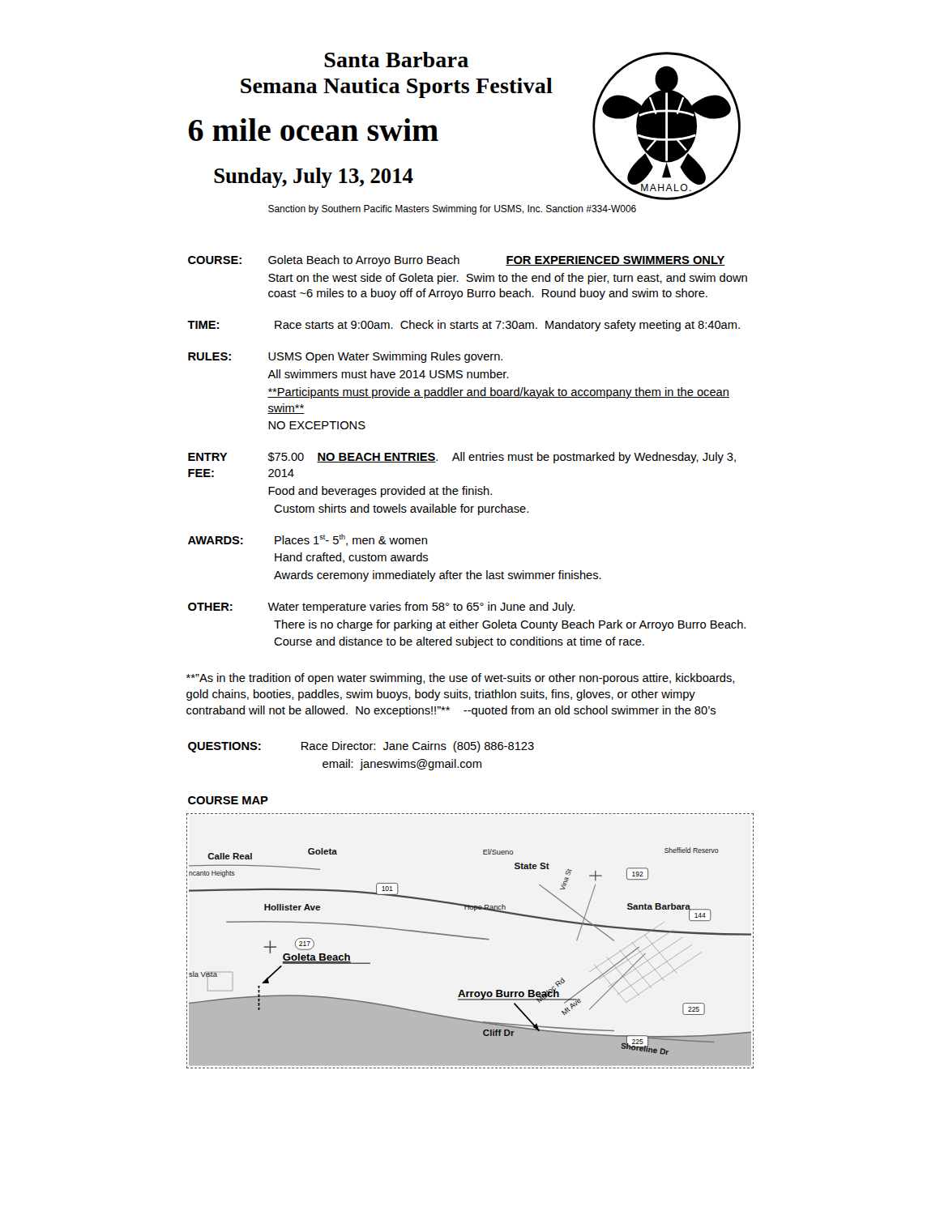MAHALO.
Santa Barbara
Semana Nautica Sports Festival
6 mile ocean swim
Sunday, July 13, 2014
Sanction by Southern Pacific Masters Swimming for USMS, Inc. Sanction #334-W006
COURSE:
Goleta Beach to Arroyo Burro Beach FOR EXPERIENCED SWIMMERS ONLY
Start on the west side of Goleta pier. Swim to the end of the pier, turn east, and swim down coast ~6 miles to a buoy off of Arroyo Burro beach. Round buoy and swim to shore.
TIME:
Race starts at 9:00am. Check in starts at 7:30am. Mandatory safety meeting at 8:40am.
RULES:
USMS Open Water Swimming Rules govern.
All swimmers must have 2014 USMS number.
**Participants must provide a paddler and board/kayak to accompany them in the ocean swim**
NO EXCEPTIONS
ENTRY
FEE:
$75.00 NO BEACH ENTRIES. All entries must be postmarked by Wednesday, July 3, 2014
Food and beverages provided at the finish.
Custom shirts and towels available for purchase.
AWARDS:
Places 1st- 5th, men & women
Hand crafted, custom awards
Awards ceremony immediately after the last swimmer finishes.
OTHER:
Water temperature varies from 58° to 65° in June and July.
There is no charge for parking at either Goleta County Beach Park or Arroyo Burro Beach.
Course and distance to be altered subject to conditions at time of race.
**”As in the tradition of open water swimming, the use of wet-suits or other non-porous attire, kickboards, gold chains, booties, paddles, swim buoys, body suits, triathlon suits, fins, gloves, or other wimpy contraband will not be allowed. No exceptions!!”** --quoted from an old school swimmer in the 80’s
QUESTIONS:
Race Director: Jane Cairns (805) 886-8123
email: janeswims@gmail.com
COURSE MAP
101 217 192 144 225 225 Calle Real Goleta ncanto Heights Hollister Ave sla Vista El/Sueno State St Hope Ranch Vina St Sheffield Reservo Santa Barbara Modoc Rd Mt Ave Cliff Dr Shoreline Dr Goleta Beach Arroyo Burro Beach